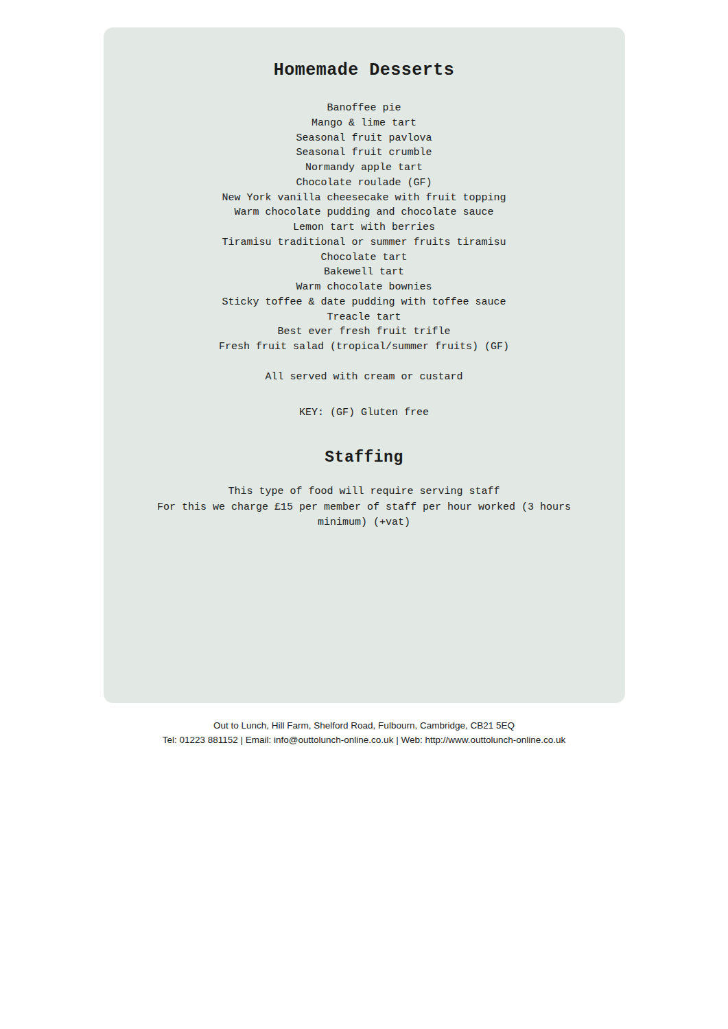Homemade Desserts
Banoffee pie
Mango & lime tart
Seasonal fruit pavlova
Seasonal fruit crumble
Normandy apple tart
Chocolate roulade (GF)
New York vanilla cheesecake with fruit topping
Warm chocolate pudding and chocolate sauce
Lemon tart with berries
Tiramisu traditional or summer fruits tiramisu
Chocolate tart
Bakewell tart
Warm chocolate bownies
Sticky toffee & date pudding with toffee sauce
Treacle tart
Best ever fresh fruit trifle
Fresh fruit salad (tropical/summer fruits) (GF)
All served with cream or custard
KEY: (GF) Gluten free
Staffing
This type of food will require serving staff
For this we charge £15 per member of staff per hour worked (3 hours minimum) (+vat)
Out to Lunch, Hill Farm, Shelford Road, Fulbourn, Cambridge, CB21 5EQ
Tel: 01223 881152 | Email: info@outtolunch-online.co.uk | Web: http://www.outtolunch-online.co.uk